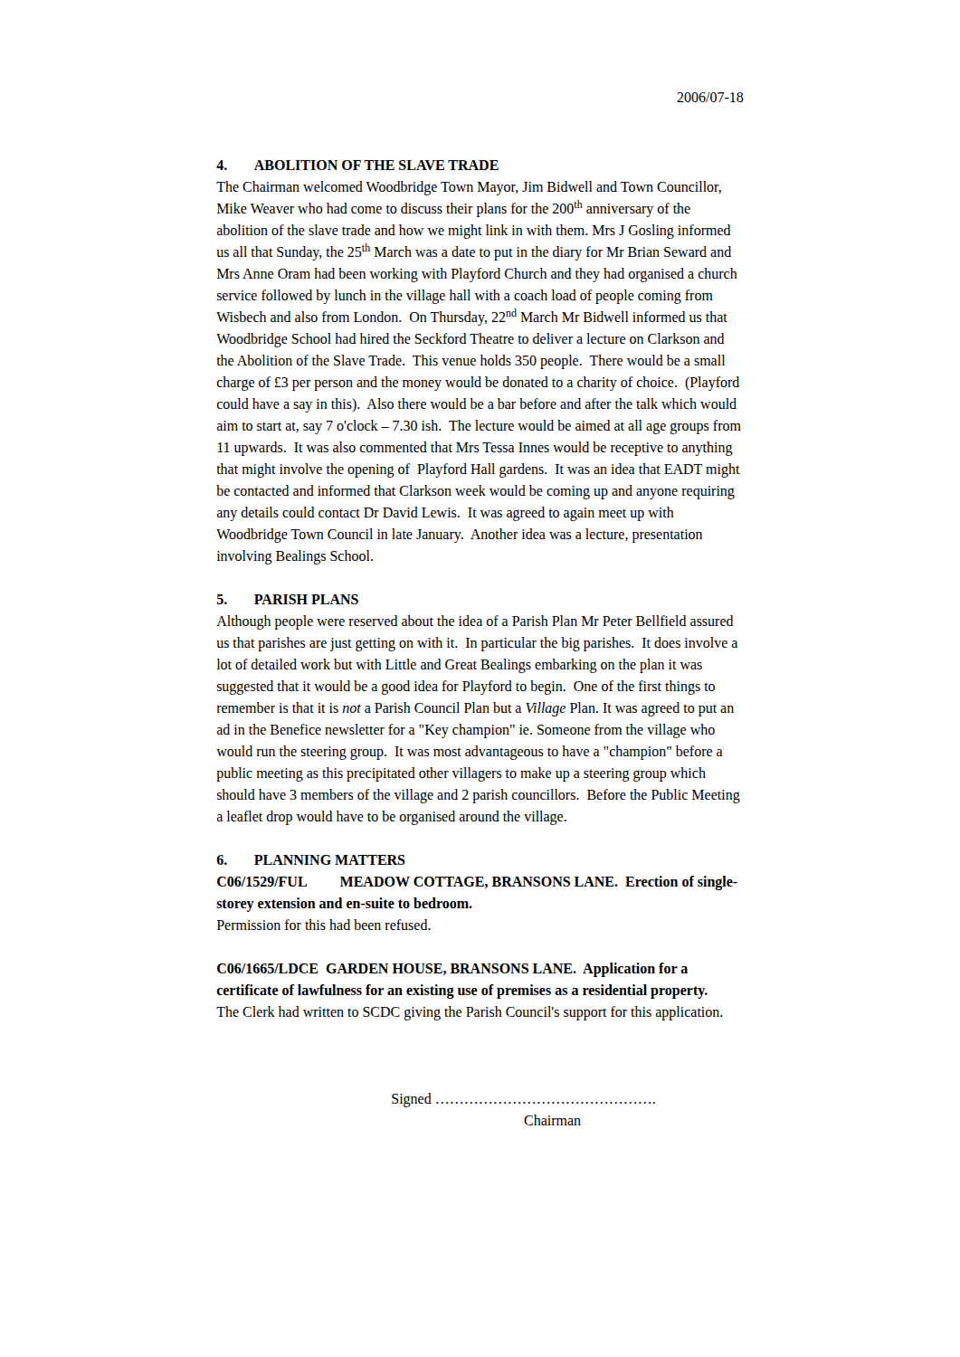2006/07-18
4. ABOLITION OF THE SLAVE TRADE
The Chairman welcomed Woodbridge Town Mayor, Jim Bidwell and Town Councillor, Mike Weaver who had come to discuss their plans for the 200th anniversary of the abolition of the slave trade and how we might link in with them. Mrs J Gosling informed us all that Sunday, the 25th March was a date to put in the diary for Mr Brian Seward and Mrs Anne Oram had been working with Playford Church and they had organised a church service followed by lunch in the village hall with a coach load of people coming from Wisbech and also from London. On Thursday, 22nd March Mr Bidwell informed us that Woodbridge School had hired the Seckford Theatre to deliver a lecture on Clarkson and the Abolition of the Slave Trade. This venue holds 350 people. There would be a small charge of £3 per person and the money would be donated to a charity of choice. (Playford could have a say in this). Also there would be a bar before and after the talk which would aim to start at, say 7 o'clock – 7.30 ish. The lecture would be aimed at all age groups from 11 upwards. It was also commented that Mrs Tessa Innes would be receptive to anything that might involve the opening of Playford Hall gardens. It was an idea that EADT might be contacted and informed that Clarkson week would be coming up and anyone requiring any details could contact Dr David Lewis. It was agreed to again meet up with Woodbridge Town Council in late January. Another idea was a lecture, presentation involving Bealings School.
5. PARISH PLANS
Although people were reserved about the idea of a Parish Plan Mr Peter Bellfield assured us that parishes are just getting on with it. In particular the big parishes. It does involve a lot of detailed work but with Little and Great Bealings embarking on the plan it was suggested that it would be a good idea for Playford to begin. One of the first things to remember is that it is not a Parish Council Plan but a Village Plan. It was agreed to put an ad in the Benefice newsletter for a "Key champion" ie. Someone from the village who would run the steering group. It was most advantageous to have a "champion" before a public meeting as this precipitated other villagers to make up a steering group which should have 3 members of the village and 2 parish councillors. Before the Public Meeting a leaflet drop would have to be organised around the village.
6. PLANNING MATTERS
C06/1529/FUL MEADOW COTTAGE, BRANSONS LANE. Erection of single-storey extension and en-suite to bedroom.
Permission for this had been refused.
C06/1665/LDCE GARDEN HOUSE, BRANSONS LANE. Application for a certificate of lawfulness for an existing use of premises as a residential property.
The Clerk had written to SCDC giving the Parish Council's support for this application.
Signed ……………………………………….
Chairman